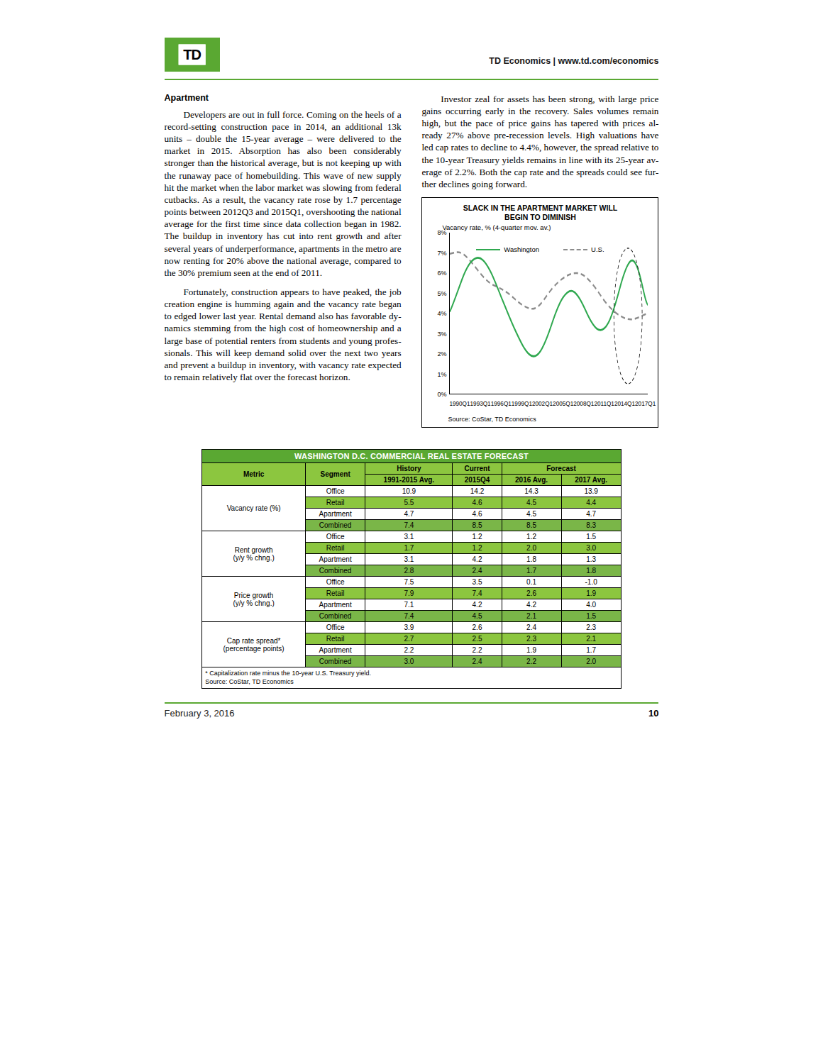TD Economics | www.td.com/economics
Apartment
Developers are out in full force. Coming on the heels of a record-setting construction pace in 2014, an additional 13k units – double the 15-year average – were delivered to the market in 2015. Absorption has also been considerably stronger than the historical average, but is not keeping up with the runaway pace of homebuilding. This wave of new supply hit the market when the labor market was slowing from federal cutbacks. As a result, the vacancy rate rose by 1.7 percentage points between 2012Q3 and 2015Q1, overshooting the national average for the first time since data collection began in 1982. The buildup in inventory has cut into rent growth and after several years of underperformance, apartments in the metro are now renting for 20% above the national average, compared to the 30% premium seen at the end of 2011.
Fortunately, construction appears to have peaked, the job creation engine is humming again and the vacancy rate began to edged lower last year. Rental demand also has favorable dynamics stemming from the high cost of homeownership and a large base of potential renters from students and young professionals. This will keep demand solid over the next two years and prevent a buildup in inventory, with vacancy rate expected to remain relatively flat over the forecast horizon.
Investor zeal for assets has been strong, with large price gains occurring early in the recovery. Sales volumes remain high, but the pace of price gains has tapered with prices already 27% above pre-recession levels. High valuations have led cap rates to decline to 4.4%, however, the spread relative to the 10-year Treasury yields remains in line with its 25-year average of 2.2%. Both the cap rate and the spreads could see further declines going forward.
SLACK IN THE APARTMENT MARKET WILL
BEGIN TO DIMINISH
Vacancy rate, % (4-quarter mov. av.)
Washington
U.S.
8%
7%
6%
5%
4%
3%
2%
1%
0%
1990Q11993Q11996Q11999Q12002Q12005Q12008Q12011Q12014Q12017Q1
Source: CoStar, TD Economics
| WASHINGTON D.C. COMMERCIAL REAL ESTATE FORECAST |
| --- |
| Metric | Segment | History | Current | Forecast |
| 1991-2015 Avg. | 2015Q4 | 2016 Avg. | 2017 Avg. |
| Vacancy rate (%) | Office | 10.9 | 14.2 | 14.3 | 13.9 |
| Retail | 5.5 | 4.6 | 4.5 | 4.4 |
| Apartment | 4.7 | 4.6 | 4.5 | 4.7 |
| Combined | 7.4 | 8.5 | 8.5 | 8.3 |
| Rent growth (y/y % chng.) | Office | 3.1 | 1.2 | 1.2 | 1.5 |
| Retail | 1.7 | 1.2 | 2.0 | 3.0 |
| Apartment | 3.1 | 4.2 | 1.8 | 1.3 |
| Combined | 2.8 | 2.4 | 1.7 | 1.8 |
| Price growth (y/y % chng.) | Office | 7.5 | 3.5 | 0.1 | -1.0 |
| Retail | 7.9 | 7.4 | 2.6 | 1.9 |
| Apartment | 7.1 | 4.2 | 4.2 | 4.0 |
| Combined | 7.4 | 4.5 | 2.1 | 1.5 |
| Cap rate spread* (percentage points) | Office | 3.9 | 2.6 | 2.4 | 2.3 |
| Retail | 2.7 | 2.5 | 2.3 | 2.1 |
| Apartment | 2.2 | 2.2 | 1.9 | 1.7 |
| Combined | 3.0 | 2.4 | 2.2 | 2.0 |
* Capitalization rate minus the 10-year U.S. Treasury yield.
Source: CoStar, TD Economics
February 3, 2016
10